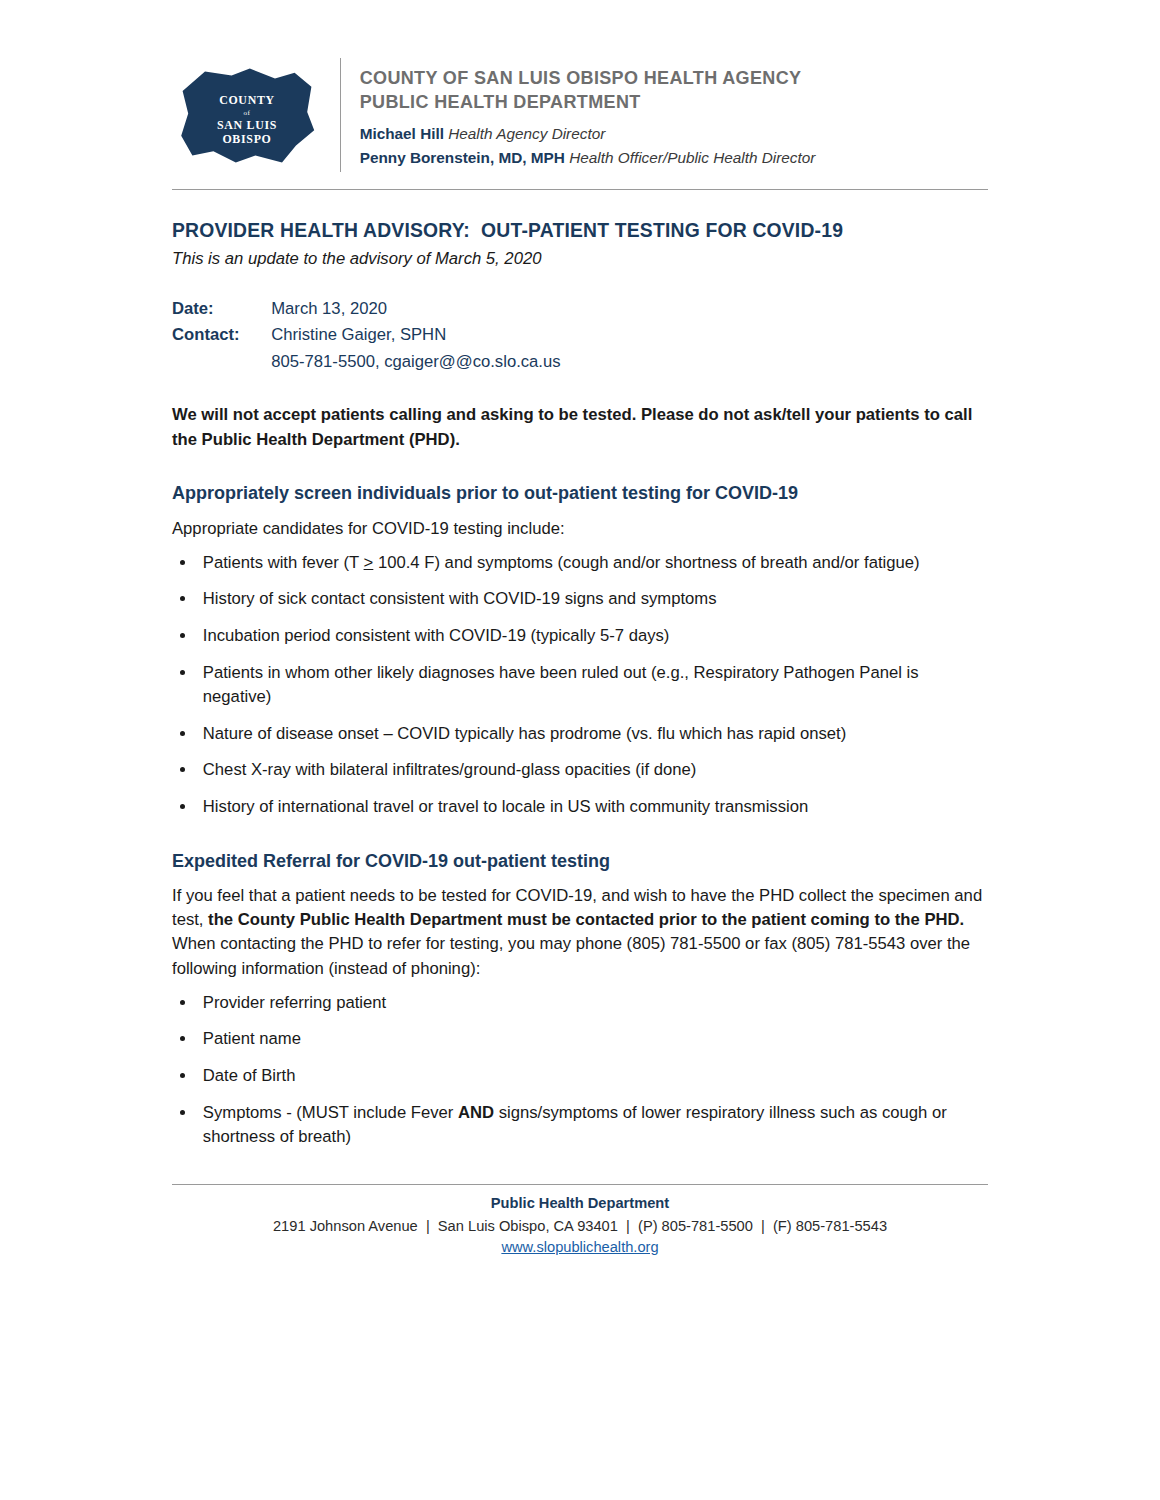COUNTY of SAN LUIS OBISPO
COUNTY OF SAN LUIS OBISPO HEALTH AGENCY
PUBLIC HEALTH DEPARTMENT
Michael Hill Health Agency Director
Penny Borenstein, MD, MPH Health Officer/Public Health Director
PROVIDER HEALTH ADVISORY: OUT-PATIENT TESTING FOR COVID-19
This is an update to the advisory of March 5, 2020
| Date: | March 13, 2020 |
| Contact: | Christine Gaiger, SPHN |
| | 805-781-5500, cgaiger@@co.slo.ca.us |
We will not accept patients calling and asking to be tested. Please do not ask/tell your patients to call the Public Health Department (PHD).
Appropriately screen individuals prior to out-patient testing for COVID-19
Appropriate candidates for COVID-19 testing include:
Patients with fever (T > 100.4 F) and symptoms (cough and/or shortness of breath and/or fatigue)
History of sick contact consistent with COVID-19 signs and symptoms
Incubation period consistent with COVID-19 (typically 5-7 days)
Patients in whom other likely diagnoses have been ruled out (e.g., Respiratory Pathogen Panel is negative)
Nature of disease onset – COVID typically has prodrome (vs. flu which has rapid onset)
Chest X-ray with bilateral infiltrates/ground-glass opacities (if done)
History of international travel or travel to locale in US with community transmission
Expedited Referral for COVID-19 out-patient testing
If you feel that a patient needs to be tested for COVID-19, and wish to have the PHD collect the specimen and test, the County Public Health Department must be contacted prior to the patient coming to the PHD. When contacting the PHD to refer for testing, you may phone (805) 781-5500 or fax (805) 781-5543 over the following information (instead of phoning):
Provider referring patient
Patient name
Date of Birth
Symptoms - (MUST include Fever AND signs/symptoms of lower respiratory illness such as cough or shortness of breath)
Public Health Department
2191 Johnson Avenue | San Luis Obispo, CA 93401 | (P) 805-781-5500 | (F) 805-781-5543
www.slopublichealth.org